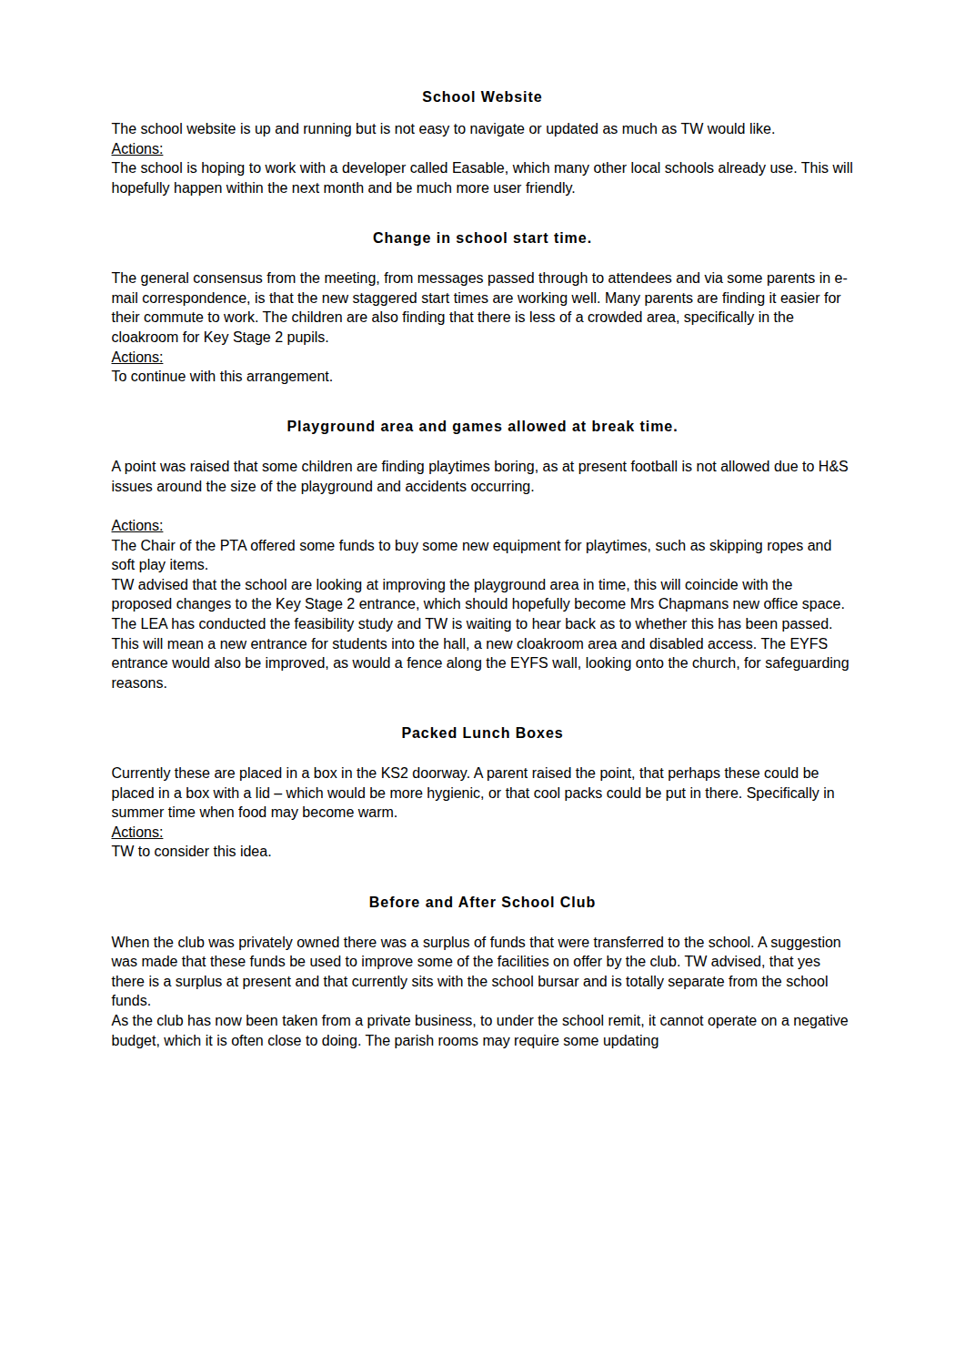School Website
The school website is up and running but is not easy to navigate or updated as much as TW would like.
Actions:
The school is hoping to work with a developer called Easable, which many other local schools already use. This will hopefully happen within the next month and be much more user friendly.
Change in school start time.
The general consensus from the meeting, from messages passed through to attendees and via some parents in e-mail correspondence, is that the new staggered start times are working well. Many parents are finding it easier for their commute to work. The children are also finding that there is less of a crowded area, specifically in the cloakroom for Key Stage 2 pupils.
Actions:
To continue with this arrangement.
Playground area and games allowed at break time.
A point was raised that some children are finding playtimes boring, as at present football is not allowed due to H&S issues around the size of the playground and accidents occurring.
Actions:
The Chair of the PTA offered some funds to buy some new equipment for playtimes, such as skipping ropes and soft play items.
TW advised that the school are looking at improving the playground area in time, this will coincide with the proposed changes to the Key Stage 2 entrance, which should hopefully become Mrs Chapmans new office space. The LEA has conducted the feasibility study and TW is waiting to hear back as to whether this has been passed.
This will mean a new entrance for students into the hall, a new cloakroom area and disabled access. The EYFS entrance would also be improved, as would a fence along the EYFS wall, looking onto the church, for safeguarding reasons.
Packed Lunch Boxes
Currently these are placed in a box in the KS2 doorway. A parent raised the point, that perhaps these could be placed in a box with a lid – which would be more hygienic, or that cool packs could be put in there. Specifically in summer time when food may become warm.
Actions:
TW to consider this idea.
Before and After School Club
When the club was privately owned there was a surplus of funds that were transferred to the school. A suggestion was made that these funds be used to improve some of the facilities on offer by the club. TW advised, that yes there is a surplus at present and that currently sits with the school bursar and is totally separate from the school funds.
As the club has now been taken from a private business, to under the school remit, it cannot operate on a negative budget, which it is often close to doing. The parish rooms may require some updating